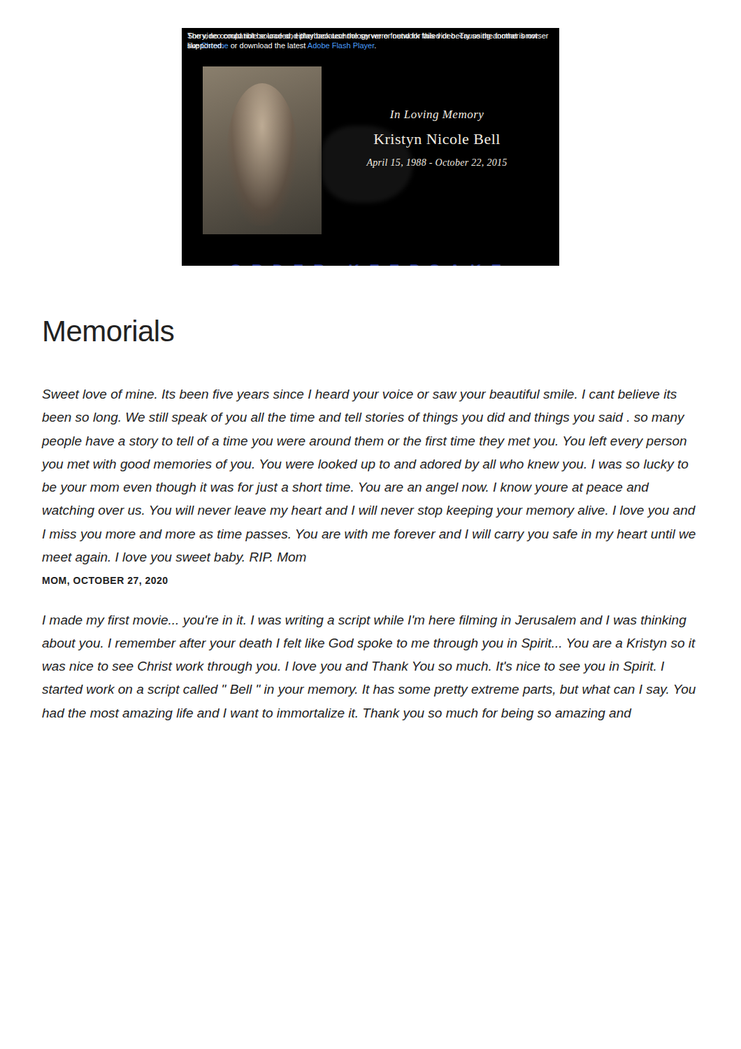Sorry, no compatible source and playback technology were found for this video. Try using another browser like Chrome or download the latest Adobe Flash Player. The video could not be loaded, either because the server or network failed or because the format is not supported.
In Loving Memory
Kristyn Nicole Bell
April 15, 1988 - October 22, 2015
ORDER KEEPSAKE
Memorials
Sweet love of mine. Its been five years since I heard your voice or saw your beautiful smile. I cant believe its been so long. We still speak of you all the time and tell stories of things you did and things you said . so many people have a story to tell of a time you were around them or the first time they met you. You left every person you met with good memories of you. You were looked up to and adored by all who knew you. I was so lucky to be your mom even though it was for just a short time. You are an angel now. I know youre at peace and watching over us. You will never leave my heart and I will never stop keeping your memory alive. I love you and I miss you more and more as time passes. You are with me forever and I will carry you safe in my heart until we meet again. I love you sweet baby. RIP. Mom
MOM, OCTOBER 27, 2020
I made my first movie... you're in it. I was writing a script while I'm here filming in Jerusalem and I was thinking about you. I remember after your death I felt like God spoke to me through you in Spirit... You are a Kristyn so it was nice to see Christ work through you. I love you and Thank You so much. It's nice to see you in Spirit. I started work on a script called " Bell " in your memory. It has some pretty extreme parts, but what can I say. You had the most amazing life and I want to immortalize it. Thank you so much for being so amazing and